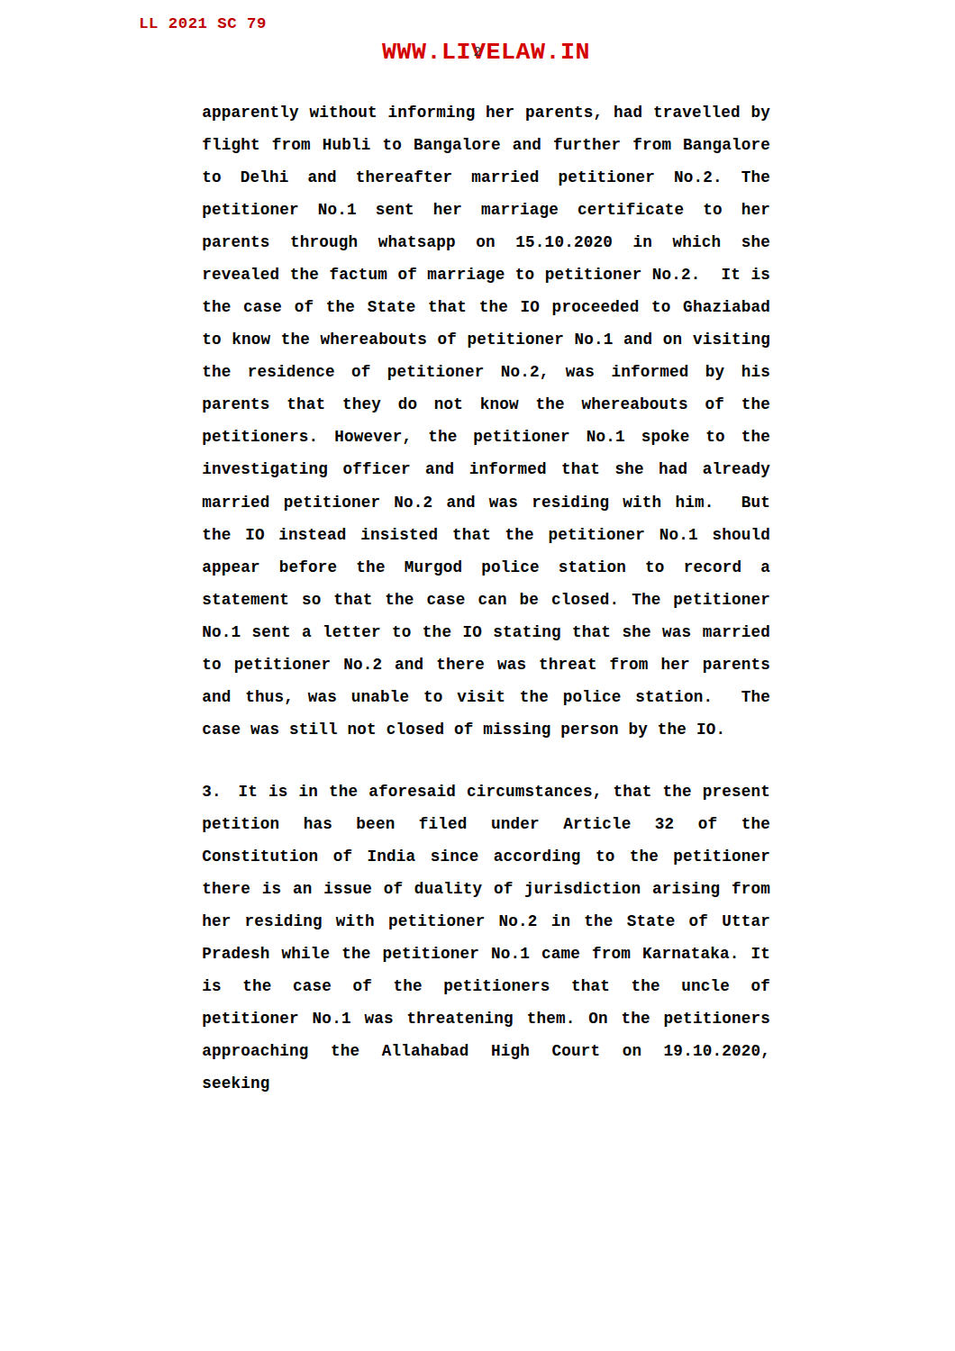LL 2021 SC 79
WWW.LIVELAW.IN
2
apparently without informing her parents, had travelled by flight from Hubli to Bangalore and further from Bangalore to Delhi and thereafter married petitioner No.2. The petitioner No.1 sent her marriage certificate to her parents through whatsapp on 15.10.2020 in which she revealed the factum of marriage to petitioner No.2. It is the case of the State that the IO proceeded to Ghaziabad to know the whereabouts of petitioner No.1 and on visiting the residence of petitioner No.2, was informed by his parents that they do not know the whereabouts of the petitioners. However, the petitioner No.1 spoke to the investigating officer and informed that she had already married petitioner No.2 and was residing with him. But the IO instead insisted that the petitioner No.1 should appear before the Murgod police station to record a statement so that the case can be closed. The petitioner No.1 sent a letter to the IO stating that she was married to petitioner No.2 and there was threat from her parents and thus, was unable to visit the police station. The case was still not closed of missing person by the IO.
3. It is in the aforesaid circumstances, that the present petition has been filed under Article 32 of the Constitution of India since according to the petitioner there is an issue of duality of jurisdiction arising from her residing with petitioner No.2 in the State of Uttar Pradesh while the petitioner No.1 came from Karnataka. It is the case of the petitioners that the uncle of petitioner No.1 was threatening them. On the petitioners approaching the Allahabad High Court on 19.10.2020, seeking